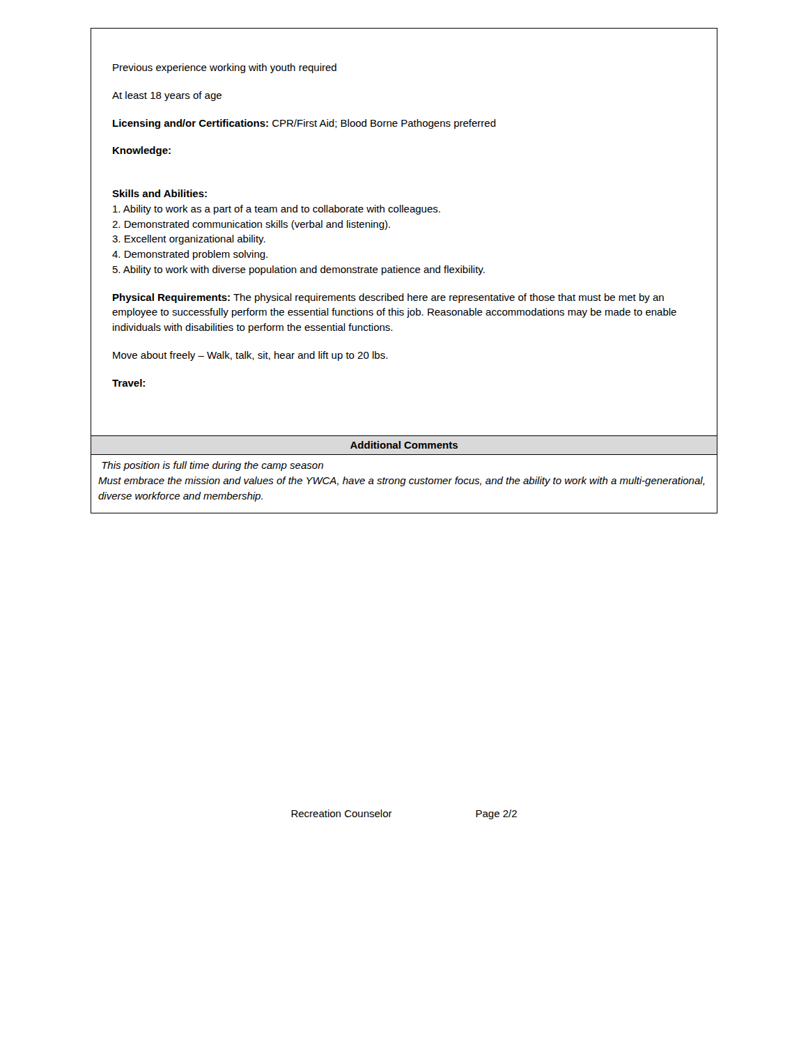Previous experience working with youth required
At least 18 years of age
Licensing and/or Certifications: CPR/First Aid; Blood Borne Pathogens preferred
Knowledge:
Skills and Abilities:
1. Ability to work as a part of a team and to collaborate with colleagues.
2. Demonstrated communication skills (verbal and listening).
3. Excellent organizational ability.
4. Demonstrated problem solving.
5. Ability to work with diverse population and demonstrate patience and flexibility.
Physical Requirements: The physical requirements described here are representative of those that must be met by an employee to successfully perform the essential functions of this job. Reasonable accommodations may be made to enable individuals with disabilities to perform the essential functions.
Move about freely – Walk, talk, sit, hear and lift up to 20 lbs.
Travel:
Additional Comments
This position is full time during the camp season
Must embrace the mission and values of the YWCA, have a strong customer focus, and the ability to work with a multi-generational, diverse workforce and membership.
Recreation Counselor Page 2/2